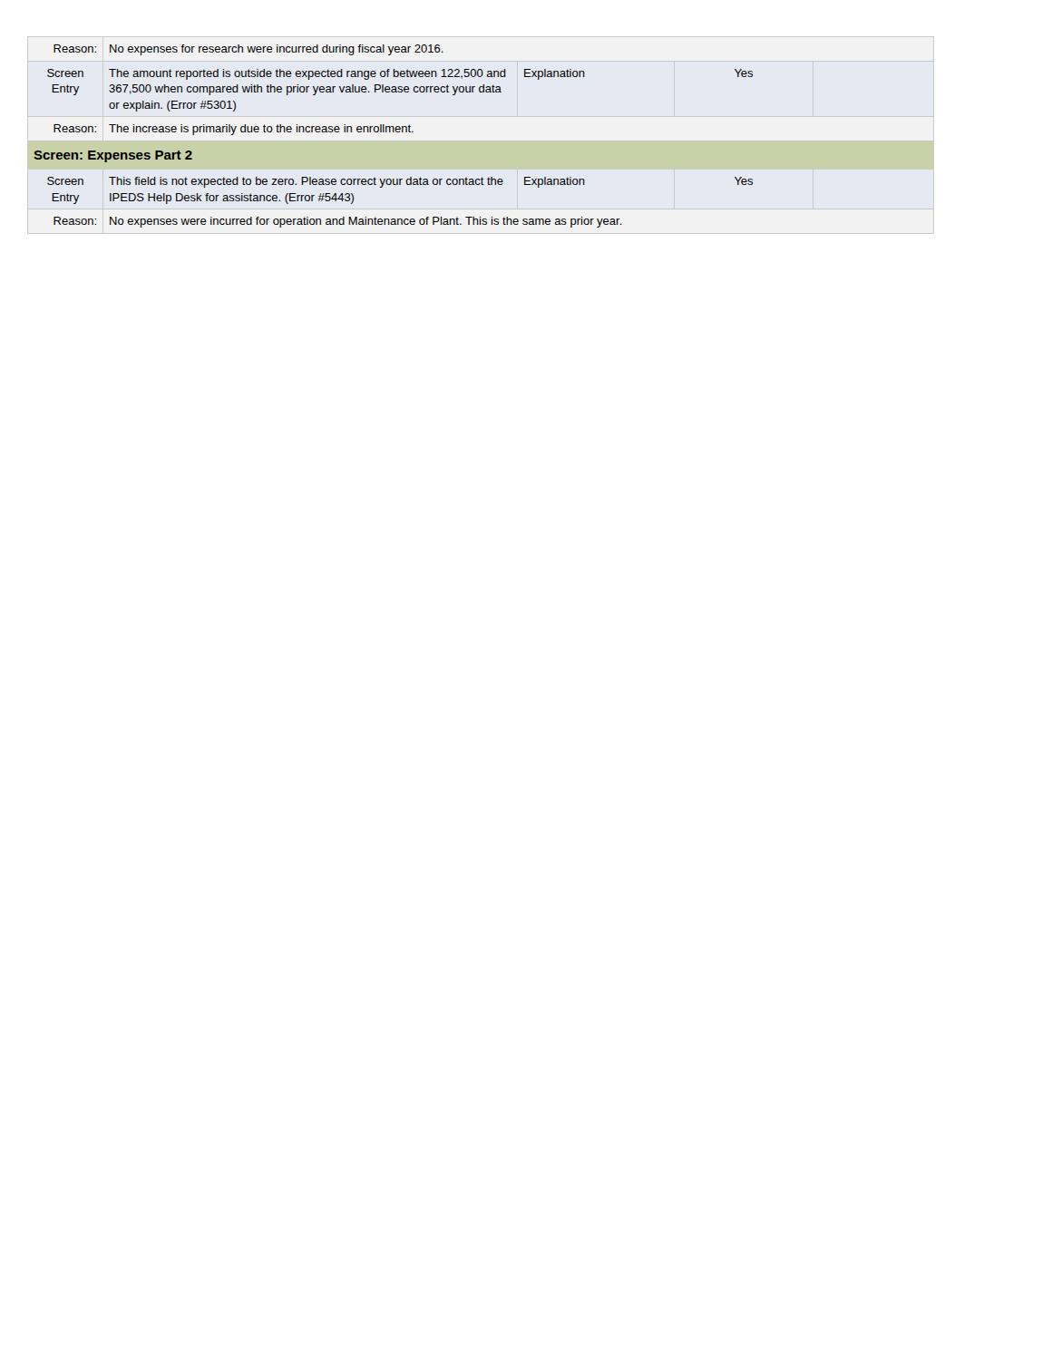| Reason: | No expenses for research were incurred during fiscal year 2016. |
| Screen Entry | The amount reported is outside the expected range of between 122,500 and 367,500 when compared with the prior year value. Please correct your data or explain. (Error #5301) | Explanation | Yes | |
| Reason: | The increase is primarily due to the increase in enrollment. |
| Screen: Expenses Part 2 |
| Screen Entry | This field is not expected to be zero. Please correct your data or contact the IPEDS Help Desk for assistance. (Error #5443) | Explanation | Yes | |
| Reason: | No expenses were incurred for operation and Maintenance of Plant. This is the same as prior year. |